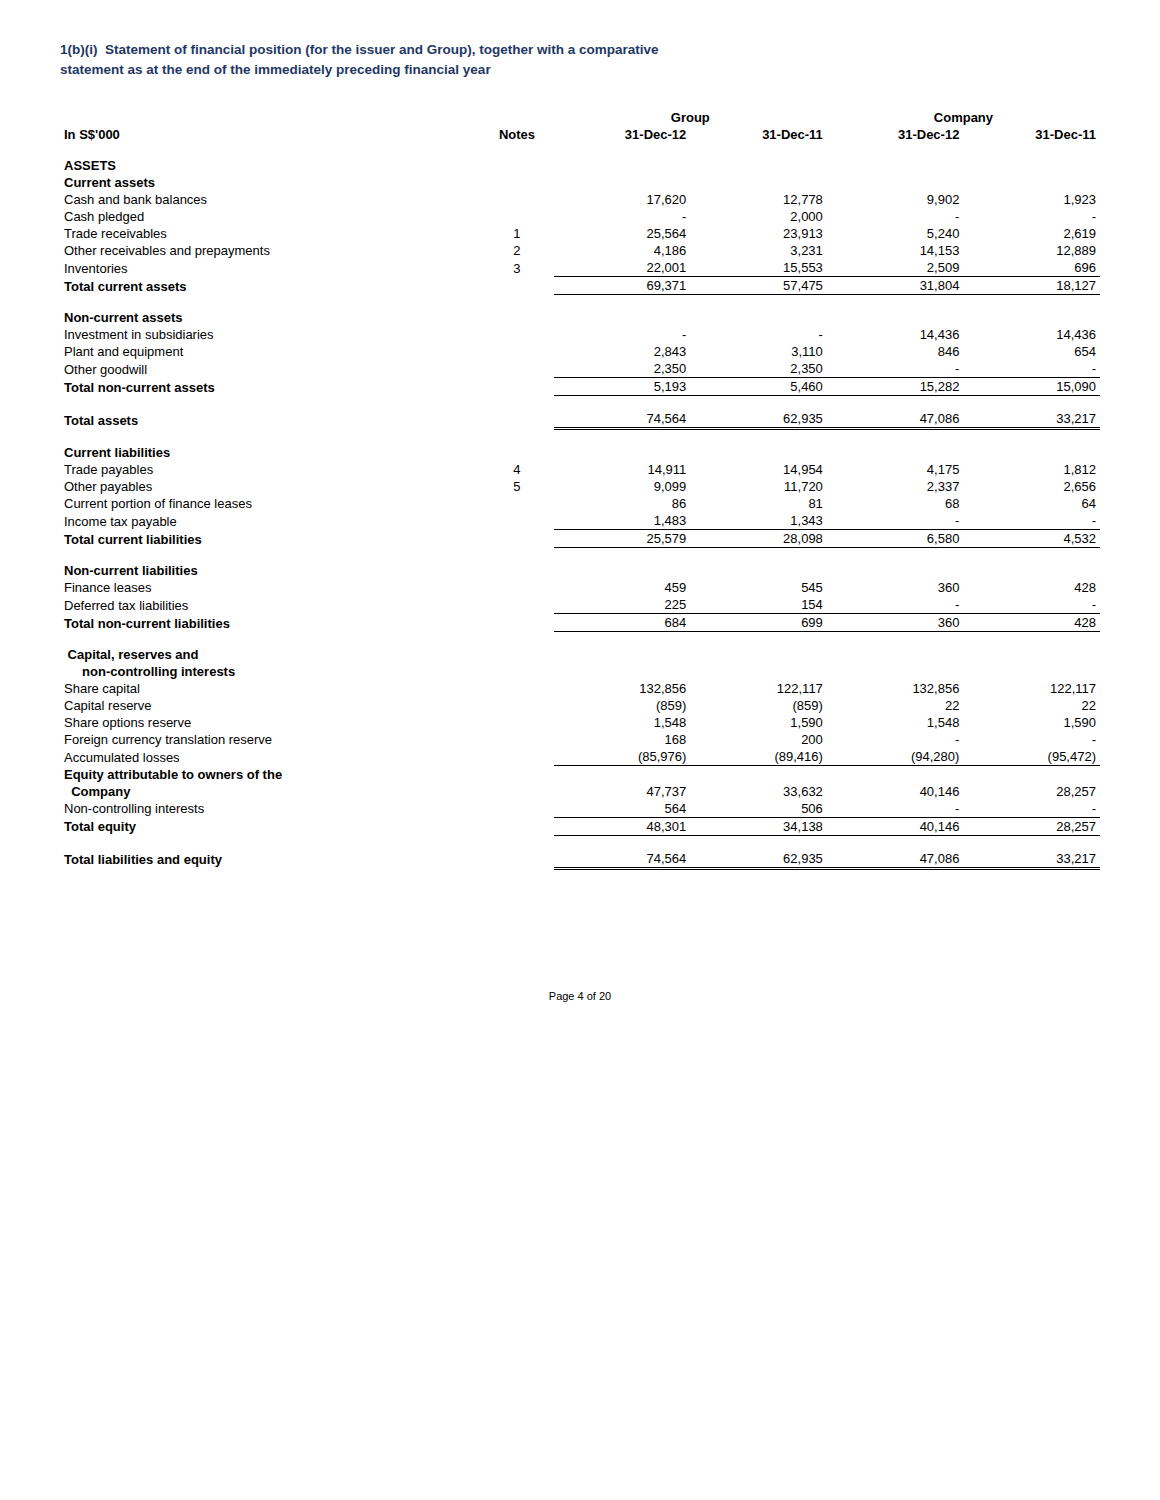1(b)(i) Statement of financial position (for the issuer and Group), together with a comparative
statement as at the end of the immediately preceding financial year
| | | Group | Company |
| In S$'000 | Notes | 31-Dec-12 | 31-Dec-11 | 31-Dec-12 | 31-Dec-11 |
| ASSETS | | | | | |
| Current assets | | | | | |
| Cash and bank balances | | 17,620 | 12,778 | 9,902 | 1,923 |
| Cash pledged | | - | 2,000 | - | - |
| Trade receivables | 1 | 25,564 | 23,913 | 5,240 | 2,619 |
| Other receivables and prepayments | 2 | 4,186 | 3,231 | 14,153 | 12,889 |
| Inventories | 3 | 22,001 | 15,553 | 2,509 | 696 |
| Total current assets | | 69,371 | 57,475 | 31,804 | 18,127 |
| Non-current assets | | | | | |
| Investment in subsidiaries | | - | - | 14,436 | 14,436 |
| Plant and equipment | | 2,843 | 3,110 | 846 | 654 |
| Other goodwill | | 2,350 | 2,350 | - | - |
| Total non-current assets | | 5,193 | 5,460 | 15,282 | 15,090 |
| Total assets | | 74,564 | 62,935 | 47,086 | 33,217 |
| Current liabilities | | | | | |
| Trade payables | 4 | 14,911 | 14,954 | 4,175 | 1,812 |
| Other payables | 5 | 9,099 | 11,720 | 2,337 | 2,656 |
| Current portion of finance leases | | 86 | 81 | 68 | 64 |
| Income tax payable | | 1,483 | 1,343 | - | - |
| Total current liabilities | | 25,579 | 28,098 | 6,580 | 4,532 |
| Non-current liabilities | | | | | |
| Finance leases | | 459 | 545 | 360 | 428 |
| Deferred tax liabilities | | 225 | 154 | - | - |
| Total non-current liabilities | | 684 | 699 | 360 | 428 |
| Capital, reserves and | | | | | |
| non-controlling interests | | | | | |
| Share capital | | 132,856 | 122,117 | 132,856 | 122,117 |
| Capital reserve | | (859) | (859) | 22 | 22 |
| Share options reserve | | 1,548 | 1,590 | 1,548 | 1,590 |
| Foreign currency translation reserve | | 168 | 200 | - | - |
| Accumulated losses | | (85,976) | (89,416) | (94,280) | (95,472) |
| Equity attributable to owners of the | | | | | |
| Company | | 47,737 | 33,632 | 40,146 | 28,257 |
| Non-controlling interests | | 564 | 506 | - | - |
| Total equity | | 48,301 | 34,138 | 40,146 | 28,257 |
| Total liabilities and equity | | 74,564 | 62,935 | 47,086 | 33,217 |
Page 4 of 20